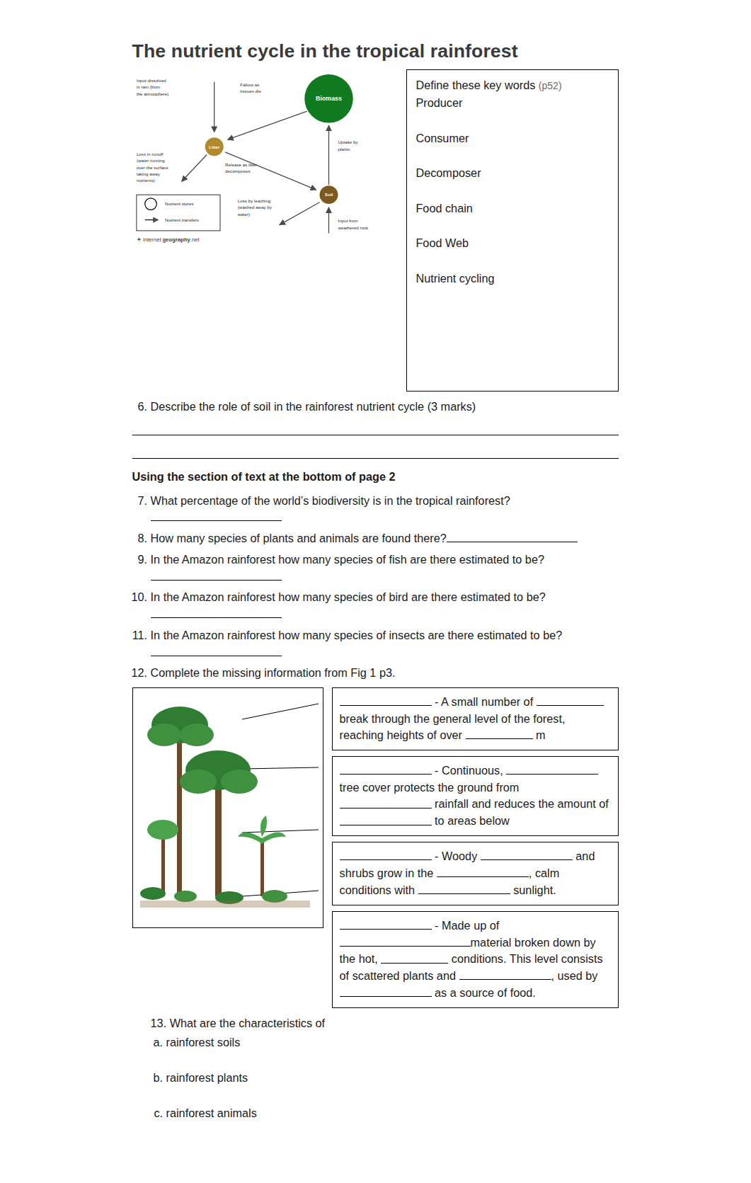The nutrient cycle in the tropical rainforest
Biomass Litter Soil Input dissolved in rain (from the atmosphere) Fallout as tissues die Uptake by plants Release as litter decomposes Loss in runoff (water running over the surface taking away nutrients) Loss by leaching (washed away by water) Input from weathered rock Nutrient stores Nutrient transfers ✦ internet geography.net
Define these key words (p52)
Producer
Consumer
Decomposer
Food chain
Food Web
Nutrient cycling
Describe the role of soil in the rainforest nutrient cycle (3 marks)
Using the section of text at the bottom of page 2
What percentage of the world’s biodiversity is in the tropical rainforest?
How many species of plants and animals are found there?
In the Amazon rainforest how many species of fish are there estimated to be?
In the Amazon rainforest how many species of bird are there estimated to be?
In the Amazon rainforest how many species of insects are there estimated to be?
Complete the missing information from Fig 1 p3.
- A small number of break through the general level of the forest, reaching heights of over m
- Continuous, tree cover protects the ground from rainfall and reduces the amount of to areas below
- Woody and shrubs grow in the , calm conditions with sunlight.
- Made up of material broken down by the hot, conditions. This level consists of scattered plants and , used by as a source of food.
13. What are the characteristics of
rainforest soils
rainforest plants
rainforest animals